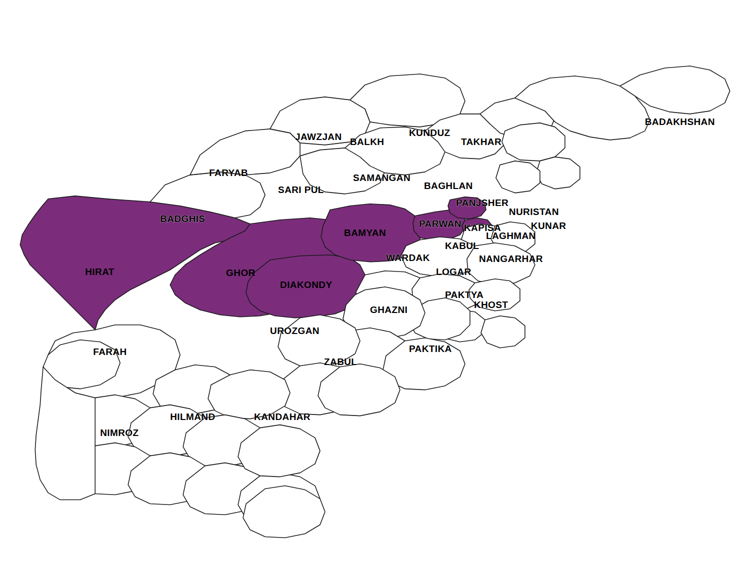Map of Afghanistan showing provinces, with Hirat, Ghor, Diakondy, Bamyan, Parwan, Panjsher and Kapisa shaded
An outline map of Afghanistan divided into provinces. A band of provinces across the centre of the country — Hirat, Ghor, Diakondy, Bamyan, Parwan, Panjsher and Kapisa — is filled in purple. All other provinces are white with black outlines. BADAKHSHAN JAWZJAN BALKH KUNDUZ TAKHAR FARYAB SARI PUL SAMANGAN BAGHLAN PANJSHER NURISTAN BADGHIS BAMYAN PARWAN KAPISA KUNAR LAGHMAN KABUL HIRAT GHOR DIAKONDY WARDAK NANGARHAR LOGAR PAKTYA KHOST GHAZNI UROZGAN PAKTIKA FARAH ZABUL HILMAND KANDAHAR NIMROZ